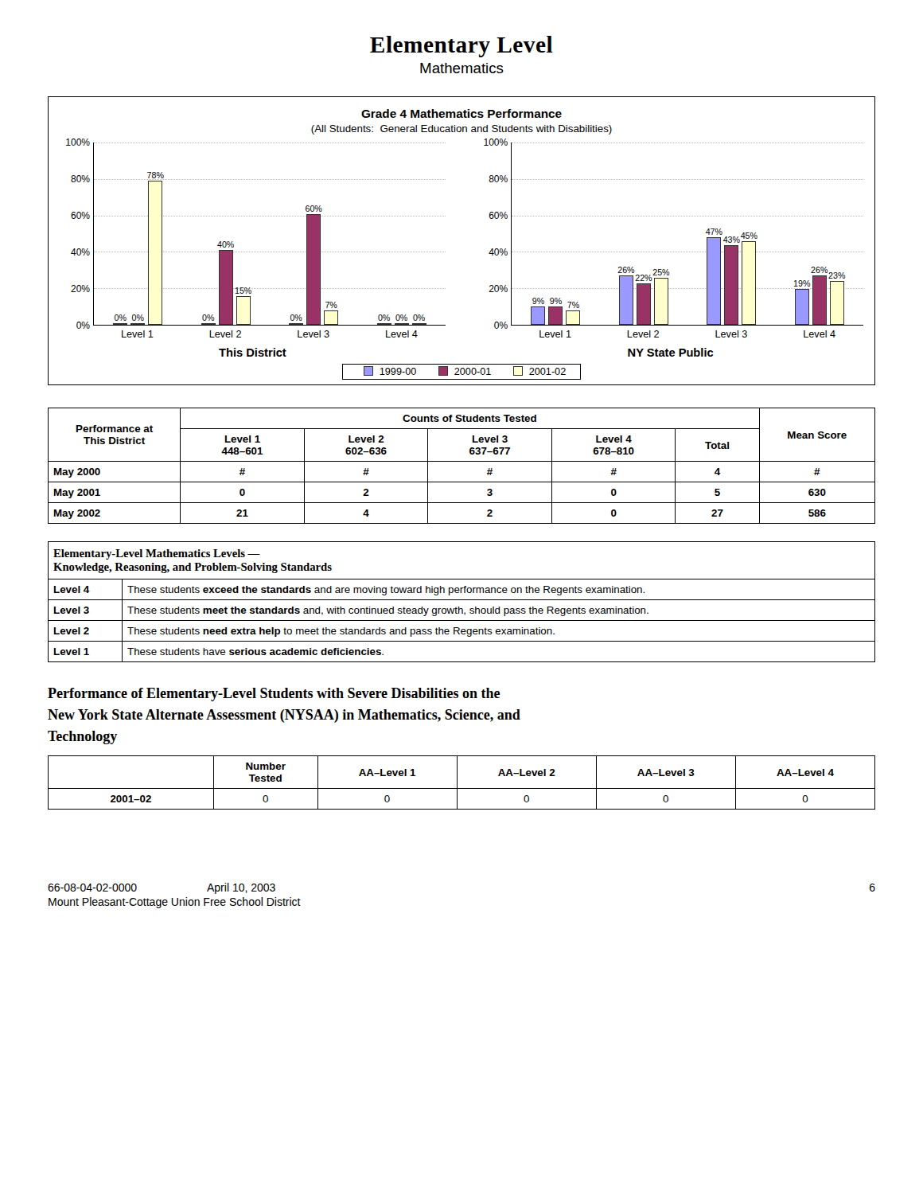Elementary Level
Mathematics
Grade 4 Mathematics Performance
(All Students: General Education and Students with Disabilities)
100% 80% 60% 40% 20% 0%
0%
0%
78%
0%
40%
15%
0%
60%
7%
0%
0%
0%
Level 1
Level 2
Level 3
Level 4
This District
100% 80% 60% 40% 20% 0%
9%
9%
7%
26%
22%
25%
47%
43%
45%
19%
26%
23%
Level 1
Level 2
Level 3
Level 4
NY State Public
1999-00 2000-01 2001-02
| Performance at This District | Counts of Students Tested | Mean Score |
| --- | --- | --- |
| Level 1 448–601 | Level 2 602–636 | Level 3 637–677 | Level 4 678–810 | Total |
| May 2000 | # | # | # | # | 4 | # |
| May 2001 | 0 | 2 | 3 | 0 | 5 | 630 |
| May 2002 | 21 | 4 | 2 | 0 | 27 | 586 |
| Elementary-Level Mathematics Levels — Knowledge, Reasoning, and Problem-Solving Standards |
| --- |
| Level 4 | These students exceed the standards and are moving toward high performance on the Regents examination. |
| Level 3 | These students meet the standards and, with continued steady growth, should pass the Regents examination. |
| Level 2 | These students need extra help to meet the standards and pass the Regents examination. |
| Level 1 | These students have serious academic deficiencies . |
Performance of Elementary-Level Students with Severe Disabilities on the
New York State Alternate Assessment (NYSAA) in Mathematics, Science, and
Technology
| | Number Tested | AA–Level 1 | AA–Level 2 | AA–Level 3 | AA–Level 4 |
| --- | --- | --- | --- | --- | --- |
| 2001–02 | 0 | 0 | 0 | 0 | 0 |
66-08-04-02-0000
April 10, 2003
6
Mount Pleasant-Cottage Union Free School District